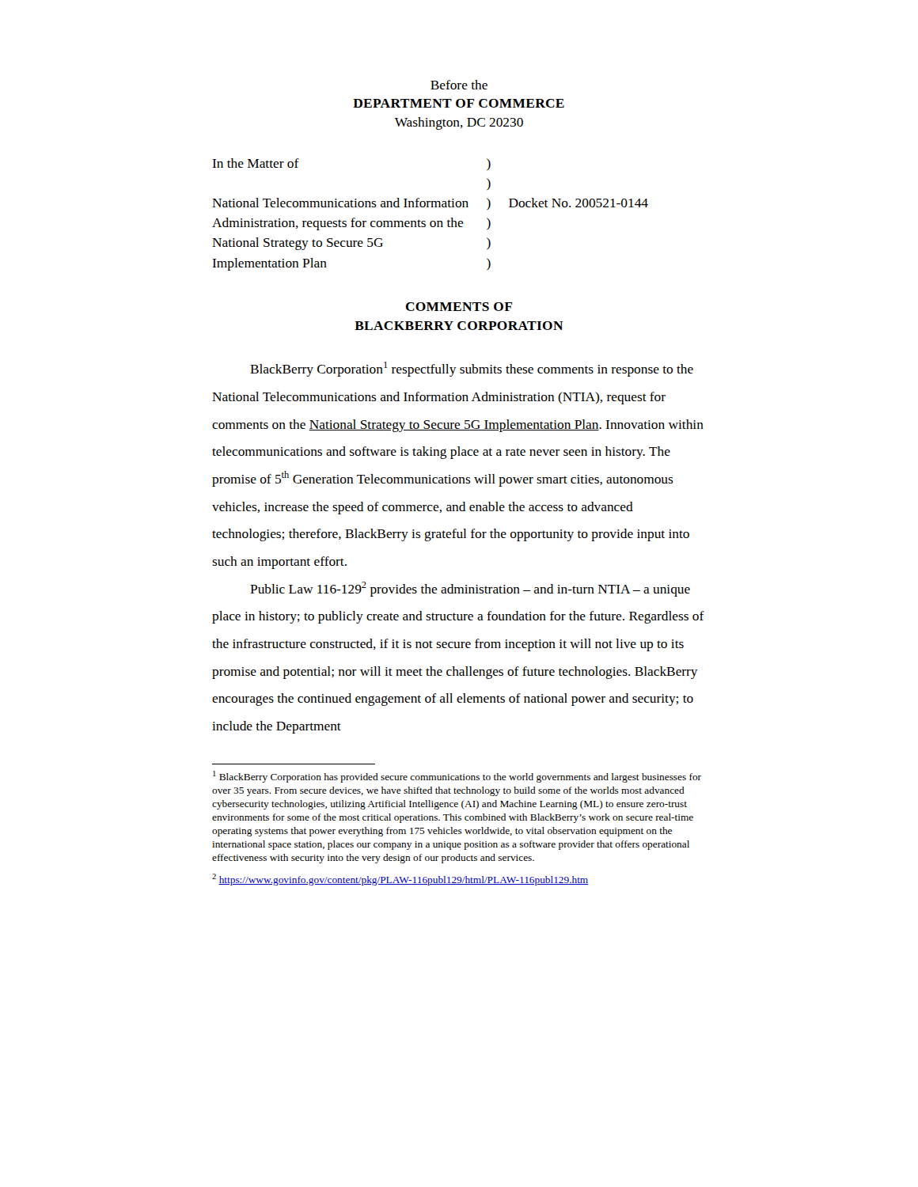Before the
DEPARTMENT OF COMMERCE
Washington, DC 20230
| In the Matter of | ) | |
| | ) | |
| National Telecommunications and Information | ) | Docket No. 200521-0144 |
| Administration, requests for comments on the | ) | |
| National Strategy to Secure 5G | ) | |
| Implementation Plan | ) | |
COMMENTS OF
BLACKBERRY CORPORATION
BlackBerry Corporation1 respectfully submits these comments in response to the National Telecommunications and Information Administration (NTIA), request for comments on the National Strategy to Secure 5G Implementation Plan. Innovation within telecommunications and software is taking place at a rate never seen in history. The promise of 5th Generation Telecommunications will power smart cities, autonomous vehicles, increase the speed of commerce, and enable the access to advanced technologies; therefore, BlackBerry is grateful for the opportunity to provide input into such an important effort.
Public Law 116-1292 provides the administration – and in-turn NTIA – a unique place in history; to publicly create and structure a foundation for the future. Regardless of the infrastructure constructed, if it is not secure from inception it will not live up to its promise and potential; nor will it meet the challenges of future technologies. BlackBerry encourages the continued engagement of all elements of national power and security; to include the Department
1 BlackBerry Corporation has provided secure communications to the world governments and largest businesses for over 35 years. From secure devices, we have shifted that technology to build some of the worlds most advanced cybersecurity technologies, utilizing Artificial Intelligence (AI) and Machine Learning (ML) to ensure zero-trust environments for some of the most critical operations. This combined with BlackBerry’s work on secure real-time operating systems that power everything from 175 vehicles worldwide, to vital observation equipment on the international space station, places our company in a unique position as a software provider that offers operational effectiveness with security into the very design of our products and services.
2 https://www.govinfo.gov/content/pkg/PLAW-116publ129/html/PLAW-116publ129.htm